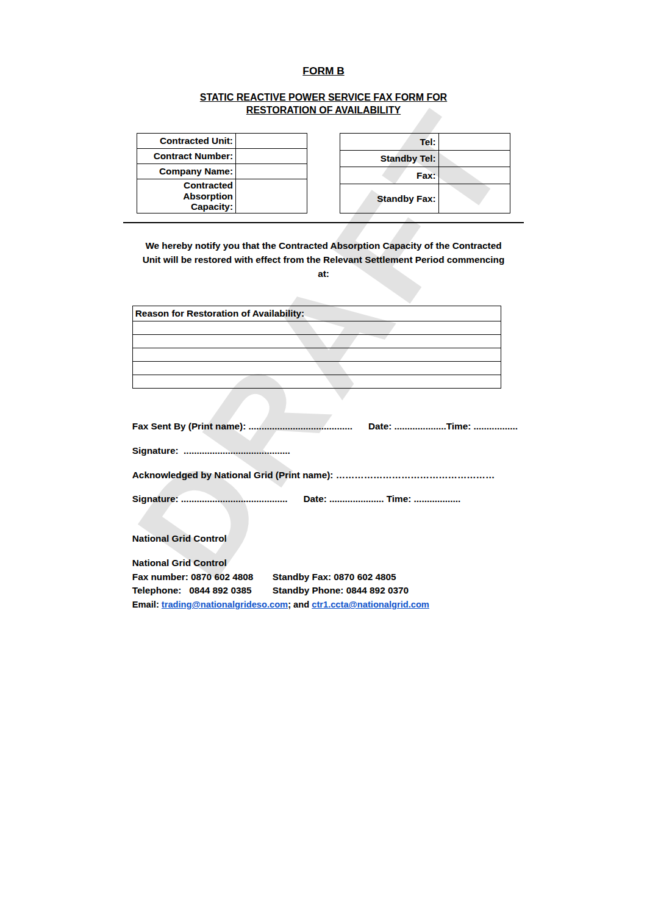DRAFT
FORM B
STATIC REACTIVE POWER SERVICE FAX FORM FOR
RESTORATION OF AVAILABILITY
| Contracted Unit: | |
| Contract Number: | |
| Company Name: | |
| Contracted Absorption Capacity: | |
| Tel: | |
| Standby Tel: | |
| Fax: | |
| Standby Fax: | |
We hereby notify you that the Contracted Absorption Capacity of the Contracted Unit will be restored with effect from the Relevant Settlement Period commencing at:
| Reason for Restoration of Availability: |
Fax Sent By (Print name): ........................................ Date: ....................Time: .................
Signature: .........................................
Acknowledged by National Grid (Print name): ……………………………………………
Signature: ......................................... Date: ..................... Time: ..................
National Grid Control
National Grid Control
| Fax number: 0870 602 4808 | Standby Fax: 0870 602 4805 |
| Telephone: 0844 892 0385 | Standby Phone: 0844 892 0370 |
Email: trading@nationalgrideso.com; and ctr1.ccta@nationalgrid.com